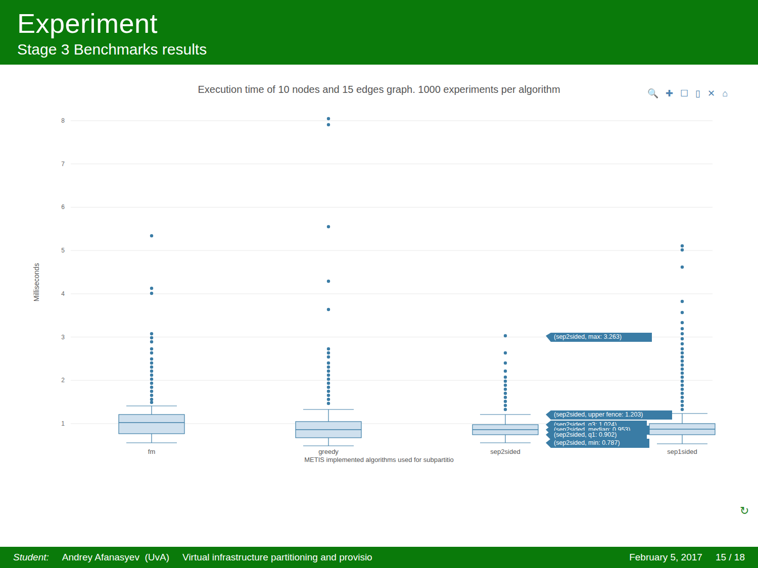Experiment
Stage 3 Benchmarks results
🔍 ✚ ☐ ▯ ✕ ⌂
Execution time of 10 nodes and 15 edges graph. 1000 experiments per algorithm
Milliseconds
8 7 6 5 4 3 2 1 fm greedy sep2sided (sep2sided, max: 3.263) (sep2sided, upper fence: 1.203) (sep2sided, q3: 1.024) (sep2sided, median: 0.953) (sep2sided, q1: 0.902) (sep2sided, min: 0.787) sep1sided METIS implemented algorithms used for subpartitio
↻
Student: Andrey Afanasyev (UvA) Virtual infrastructure partitioning and provisio February 5, 2017 15 / 18